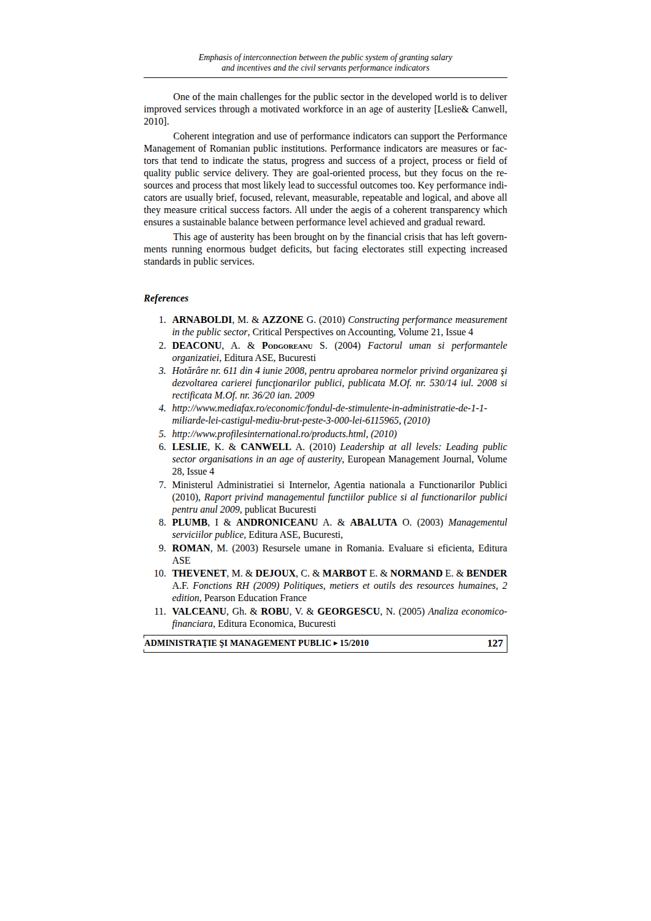Emphasis of interconnection between the public system of granting salary
and incentives and the civil servants performance indicators
One of the main challenges for the public sector in the developed world is to deliver improved services through a motivated workforce in an age of austerity [Leslie& Canwell, 2010].
Coherent integration and use of performance indicators can support the Performance Management of Romanian public institutions. Performance indicators are measures or factors that tend to indicate the status, progress and success of a project, process or field of quality public service delivery. They are goal-oriented process, but they focus on the resources and process that most likely lead to successful outcomes too. Key performance indicators are usually brief, focused, relevant, measurable, repeatable and logical, and above all they measure critical success factors. All under the aegis of a coherent transparency which ensures a sustainable balance between performance level achieved and gradual reward.
This age of austerity has been brought on by the financial crisis that has left governments running enormous budget deficits, but facing electorates still expecting increased standards in public services.
References
ARNABOLDI, M. & AZZONE G. (2010) Constructing performance measurement in the public sector, Critical Perspectives on Accounting, Volume 21, Issue 4
DEACONU, A. & Podgoreanu S. (2004) Factorul uman si performantele organizatiei, Editura ASE, Bucuresti
Hotărâre nr. 611 din 4 iunie 2008, pentru aprobarea normelor privind organizarea şi dezvoltarea carierei funcţionarilor publici, publicata M.Of. nr. 530/14 iul. 2008 si rectificata M.Of. nr. 36/20 ian. 2009
http://www.mediafax.ro/economic/fondul-de-stimulente-in-administratie-de-1-1-miliarde-lei-castigul-mediu-brut-peste-3-000-lei-6115965, (2010)
http://www.profilesinternational.ro/products.html, (2010)
LESLIE, K. & CANWELL A. (2010) Leadership at all levels: Leading public sector organisations in an age of austerity, European Management Journal, Volume 28, Issue 4
Ministerul Administratiei si Internelor, Agentia nationala a Functionarilor Publici (2010), Raport privind managementul functiilor publice si al functionarilor publici pentru anul 2009, publicat Bucuresti
PLUMB, I & ANDRONICEANU A. & ABALUTA O. (2003) Managementul serviciilor publice, Editura ASE, Bucuresti,
ROMAN, M. (2003) Resursele umane in Romania. Evaluare si eficienta, Editura ASE
THEVENET, M. & DEJOUX, C. & MARBOT E. & NORMAND E. & BENDER A.F. Fonctions RH (2009) Politiques, metiers et outils des resources humaines, 2 edition, Pearson Education France
VALCEANU, Gh. & ROBU, V. & GEORGESCU, N. (2005) Analiza economico-financiara, Editura Economica, Bucuresti
ADMINISTRAŢIE ŞI MANAGEMENT PUBLIC ▸ 15/2010 127